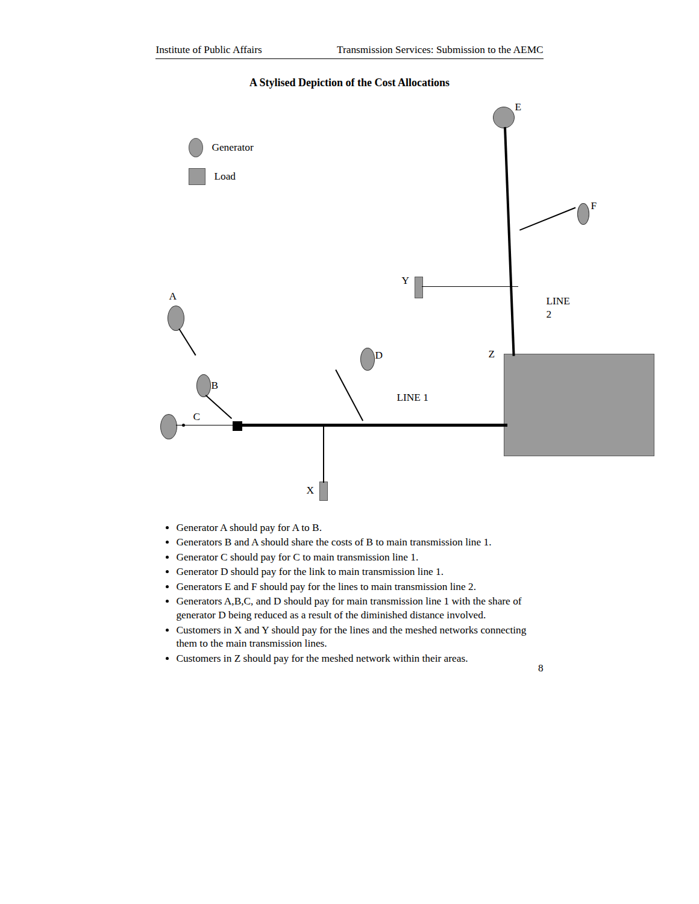Institute of Public Affairs
Transmission Services: Submission to the AEMC
A Stylised Depiction of the Cost Allocations
Generator
Load
E
F
Y
LINE 2
A
D
Z
B
LINE 1
C
X
Generator A should pay for A to B.
Generators B and A should share the costs of B to main transmission line 1.
Generator C should pay for C to main transmission line 1.
Generator D should pay for the link to main transmission line 1.
Generators E and F should pay for the lines to main transmission line 2.
Generators A,B,C, and D should pay for main transmission line 1 with the share of generator D being reduced as a result of the diminished distance involved.
Customers in X and Y should pay for the lines and the meshed networks connecting them to the main transmission lines.
Customers in Z should pay for the meshed network within their areas.
8